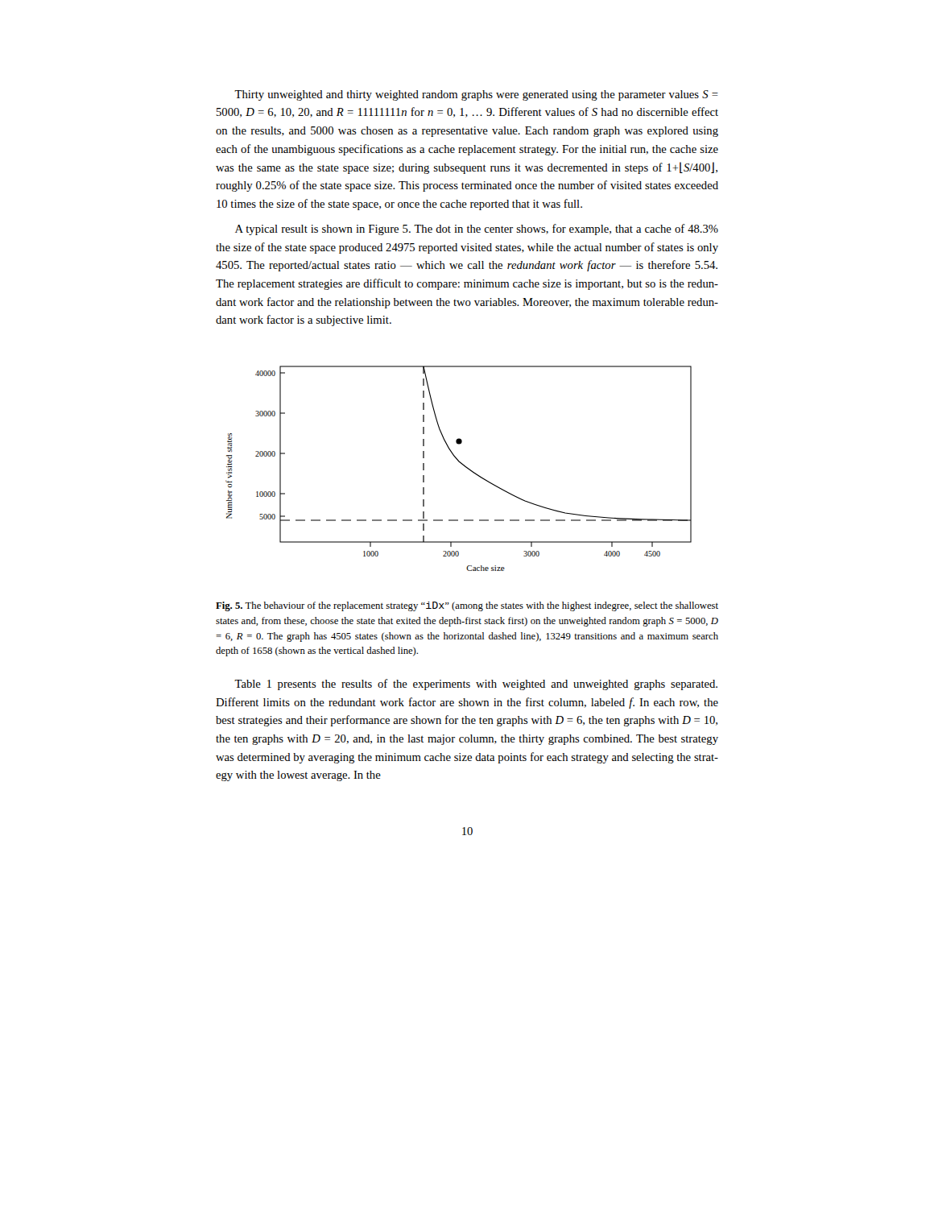Thirty unweighted and thirty weighted random graphs were generated using the parameter values S = 5000, D = 6, 10, 20, and R = 11111111n for n = 0, 1, … 9. Different values of S had no discernible effect on the results, and 5000 was chosen as a representative value. Each random graph was explored using each of the unambiguous specifications as a cache replacement strategy. For the initial run, the cache size was the same as the state space size; during subsequent runs it was decremented in steps of 1+⌊S/400⌋, roughly 0.25% of the state space size. This process terminated once the number of visited states exceeded 10 times the size of the state space, or once the cache reported that it was full.
A typical result is shown in Figure 5. The dot in the center shows, for example, that a cache of 48.3% the size of the state space produced 24975 reported visited states, while the actual number of states is only 4505. The reported/actual states ratio — which we call the redundant work factor — is therefore 5.54. The replacement strategies are difficult to compare: minimum cache size is important, but so is the redundant work factor and the relationship between the two variables. Moreover, the maximum tolerable redundant work factor is a subjective limit.
Number of visited states 40000 30000 20000 10000 5000 1000 2000 3000 4000 4500 Cache size
Fig. 5. The behaviour of the replacement strategy “iDx” (among the states with the highest indegree, select the shallowest states and, from these, choose the state that exited the depth-first stack first) on the unweighted random graph S = 5000, D = 6, R = 0. The graph has 4505 states (shown as the horizontal dashed line), 13249 transitions and a maximum search depth of 1658 (shown as the vertical dashed line).
Table 1 presents the results of the experiments with weighted and unweighted graphs separated. Different limits on the redundant work factor are shown in the first column, labeled f. In each row, the best strategies and their performance are shown for the ten graphs with D = 6, the ten graphs with D = 10, the ten graphs with D = 20, and, in the last major column, the thirty graphs combined. The best strategy was determined by averaging the minimum cache size data points for each strategy and selecting the strategy with the lowest average. In the
10